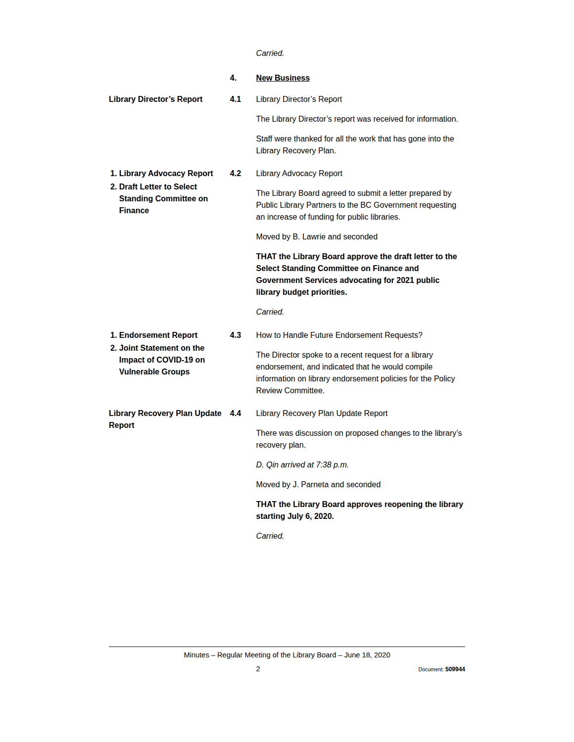Carried.
4. New Business
Library Director’s Report
4.1
Library Director’s Report
The Library Director’s report was received for information.
Staff were thanked for all the work that has gone into the Library Recovery Plan.
Library Advocacy Report
Draft Letter to Select Standing Committee on Finance
4.2
Library Advocacy Report
The Library Board agreed to submit a letter prepared by Public Library Partners to the BC Government requesting an increase of funding for public libraries.
Moved by B. Lawrie and seconded
THAT the Library Board approve the draft letter to the Select Standing Committee on Finance and Government Services advocating for 2021 public library budget priorities.
Carried.
Endorsement Report
Joint Statement on the Impact of COVID-19 on Vulnerable Groups
4.3
How to Handle Future Endorsement Requests?
The Director spoke to a recent request for a library endorsement, and indicated that he would compile information on library endorsement policies for the Policy Review Committee.
Library Recovery Plan Update Report
4.4
Library Recovery Plan Update Report
There was discussion on proposed changes to the library’s recovery plan.
D. Qin arrived at 7:38 p.m.
Moved by J. Parneta and seconded
THAT the Library Board approves reopening the library starting July 6, 2020.
Carried.
Minutes – Regular Meeting of the Library Board – June 18, 2020
2 Document: 509944